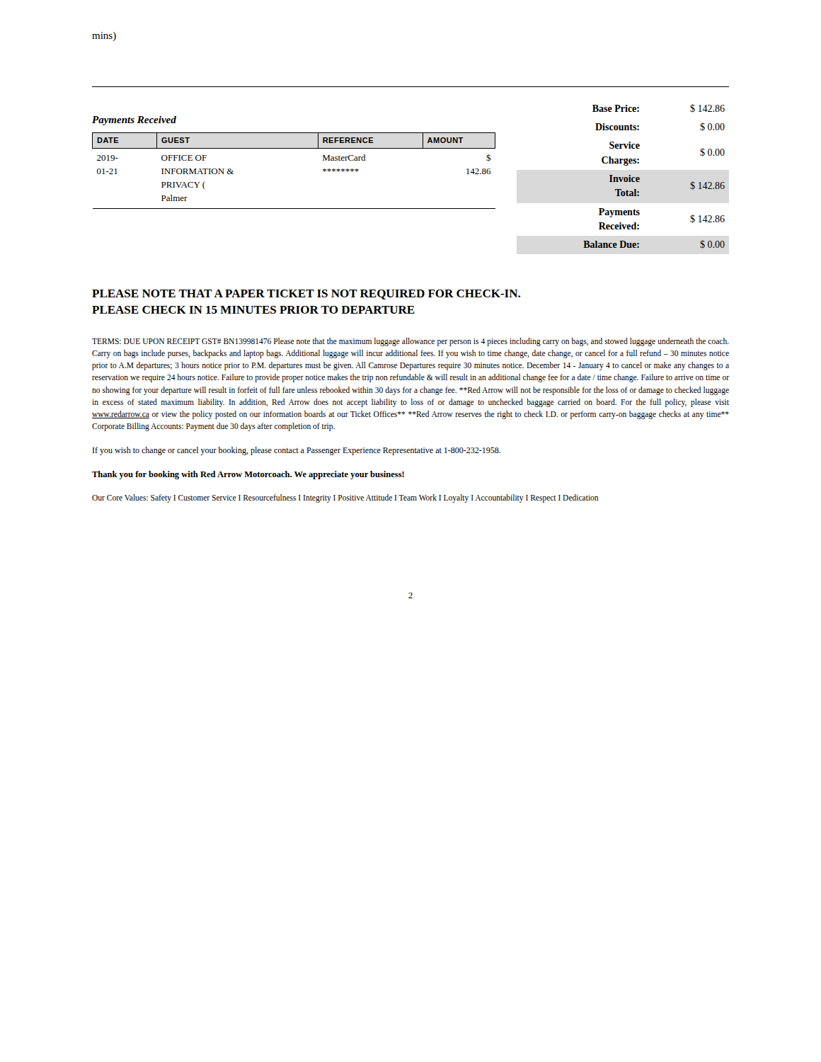mins)
Payments Received
| DATE | GUEST | REFERENCE | AMOUNT |
| --- | --- | --- | --- |
| 2019- 01-21 | OFFICE OF INFORMATION & PRIVACY ( Palmer | MasterCard ******** | $ 142.86 |
| Base Price: | $ 142.86 |
| Discounts: | $ 0.00 |
| Service Charges: | $ 0.00 |
| Invoice Total: | $ 142.86 |
| Payments Received: | $ 142.86 |
| Balance Due: | $ 0.00 |
PLEASE NOTE THAT A PAPER TICKET IS NOT REQUIRED FOR CHECK-IN.
PLEASE CHECK IN 15 MINUTES PRIOR TO DEPARTURE
TERMS: DUE UPON RECEIPT GST# BN139981476 Please note that the maximum luggage allowance per person is 4 pieces including carry on bags, and stowed luggage underneath the coach. Carry on bags include purses, backpacks and laptop bags. Additional luggage will incur additional fees. If you wish to time change, date change, or cancel for a full refund – 30 minutes notice prior to A.M departures; 3 hours notice prior to P.M. departures must be given. All Camrose Departures require 30 minutes notice. December 14 - January 4 to cancel or make any changes to a reservation we require 24 hours notice. Failure to provide proper notice makes the trip non refundable & will result in an additional change fee for a date / time change. Failure to arrive on time or no showing for your departure will result in forfeit of full fare unless rebooked within 30 days for a change fee. **Red Arrow will not be responsible for the loss of or damage to checked luggage in excess of stated maximum liability. In addition, Red Arrow does not accept liability to loss of or damage to unchecked baggage carried on board. For the full policy, please visit www.redarrow.ca or view the policy posted on our information boards at our Ticket Offices** **Red Arrow reserves the right to check I.D. or perform carry-on baggage checks at any time** Corporate Billing Accounts: Payment due 30 days after completion of trip.
If you wish to change or cancel your booking, please contact a Passenger Experience Representative at 1-800-232-1958.
Thank you for booking with Red Arrow Motorcoach. We appreciate your business!
Our Core Values: Safety I Customer Service I Resourcefulness I Integrity I Positive Attitude I Team Work I Loyalty I Accountability I Respect I Dedication
2